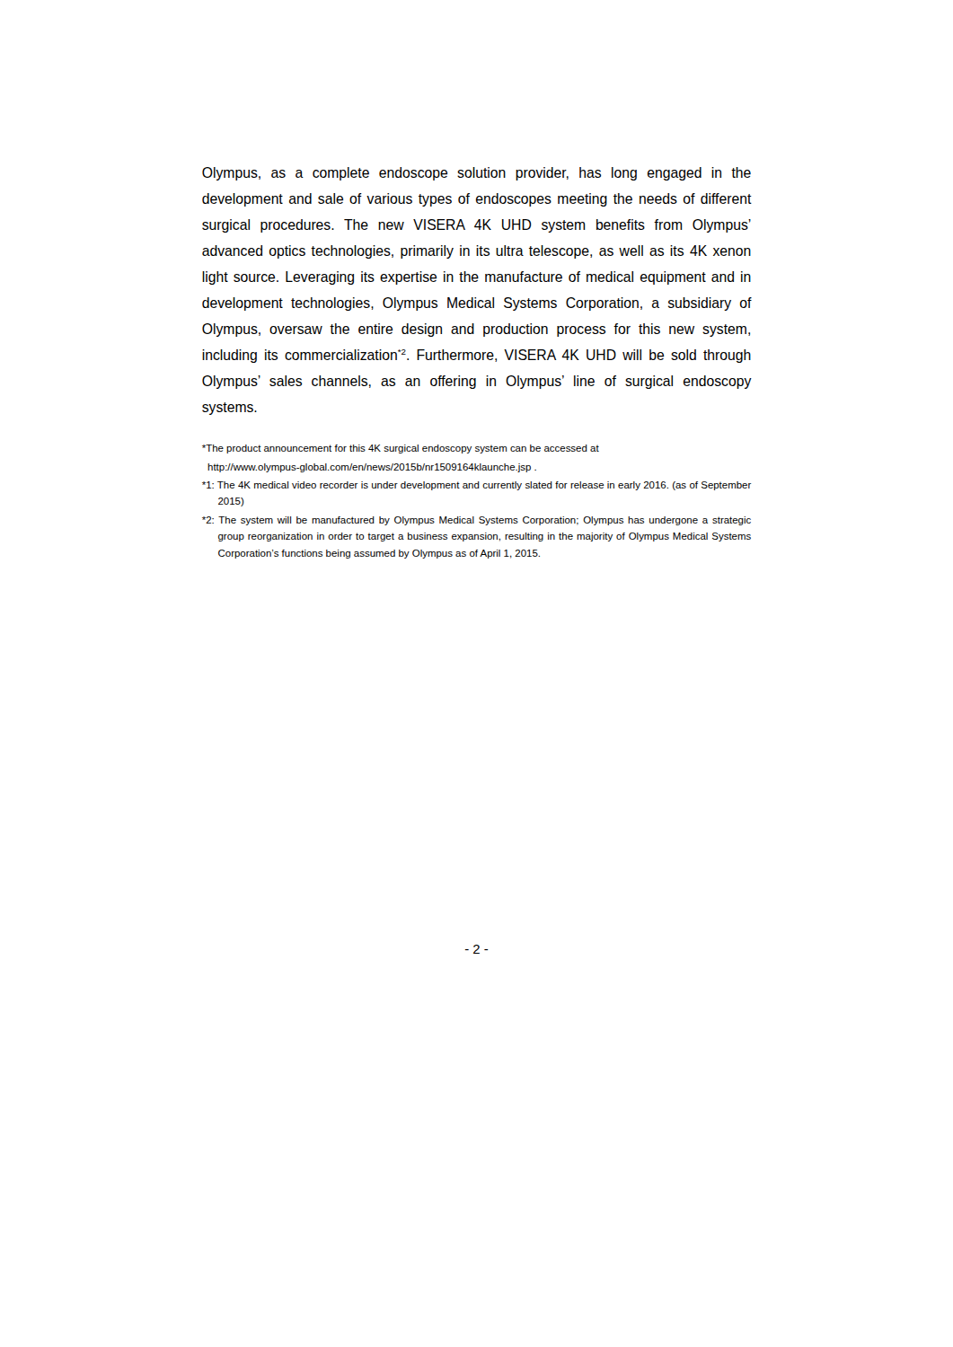Olympus, as a complete endoscope solution provider, has long engaged in the development and sale of various types of endoscopes meeting the needs of different surgical procedures. The new VISERA 4K UHD system benefits from Olympus’ advanced optics technologies, primarily in its ultra telescope, as well as its 4K xenon light source. Leveraging its expertise in the manufacture of medical equipment and in development technologies, Olympus Medical Systems Corporation, a subsidiary of Olympus, oversaw the entire design and production process for this new system, including its commercialization*2. Furthermore, VISERA 4K UHD will be sold through Olympus’ sales channels, as an offering in Olympus’ line of surgical endoscopy systems.
*The product announcement for this 4K surgical endoscopy system can be accessed at
http://www.olympus-global.com/en/news/2015b/nr1509164klaunche.jsp .
*1: The 4K medical video recorder is under development and currently slated for release in early 2016. (as of September 2015)
*2: The system will be manufactured by Olympus Medical Systems Corporation; Olympus has undergone a strategic group reorganization in order to target a business expansion, resulting in the majority of Olympus Medical Systems Corporation’s functions being assumed by Olympus as of April 1, 2015.
- 2 -